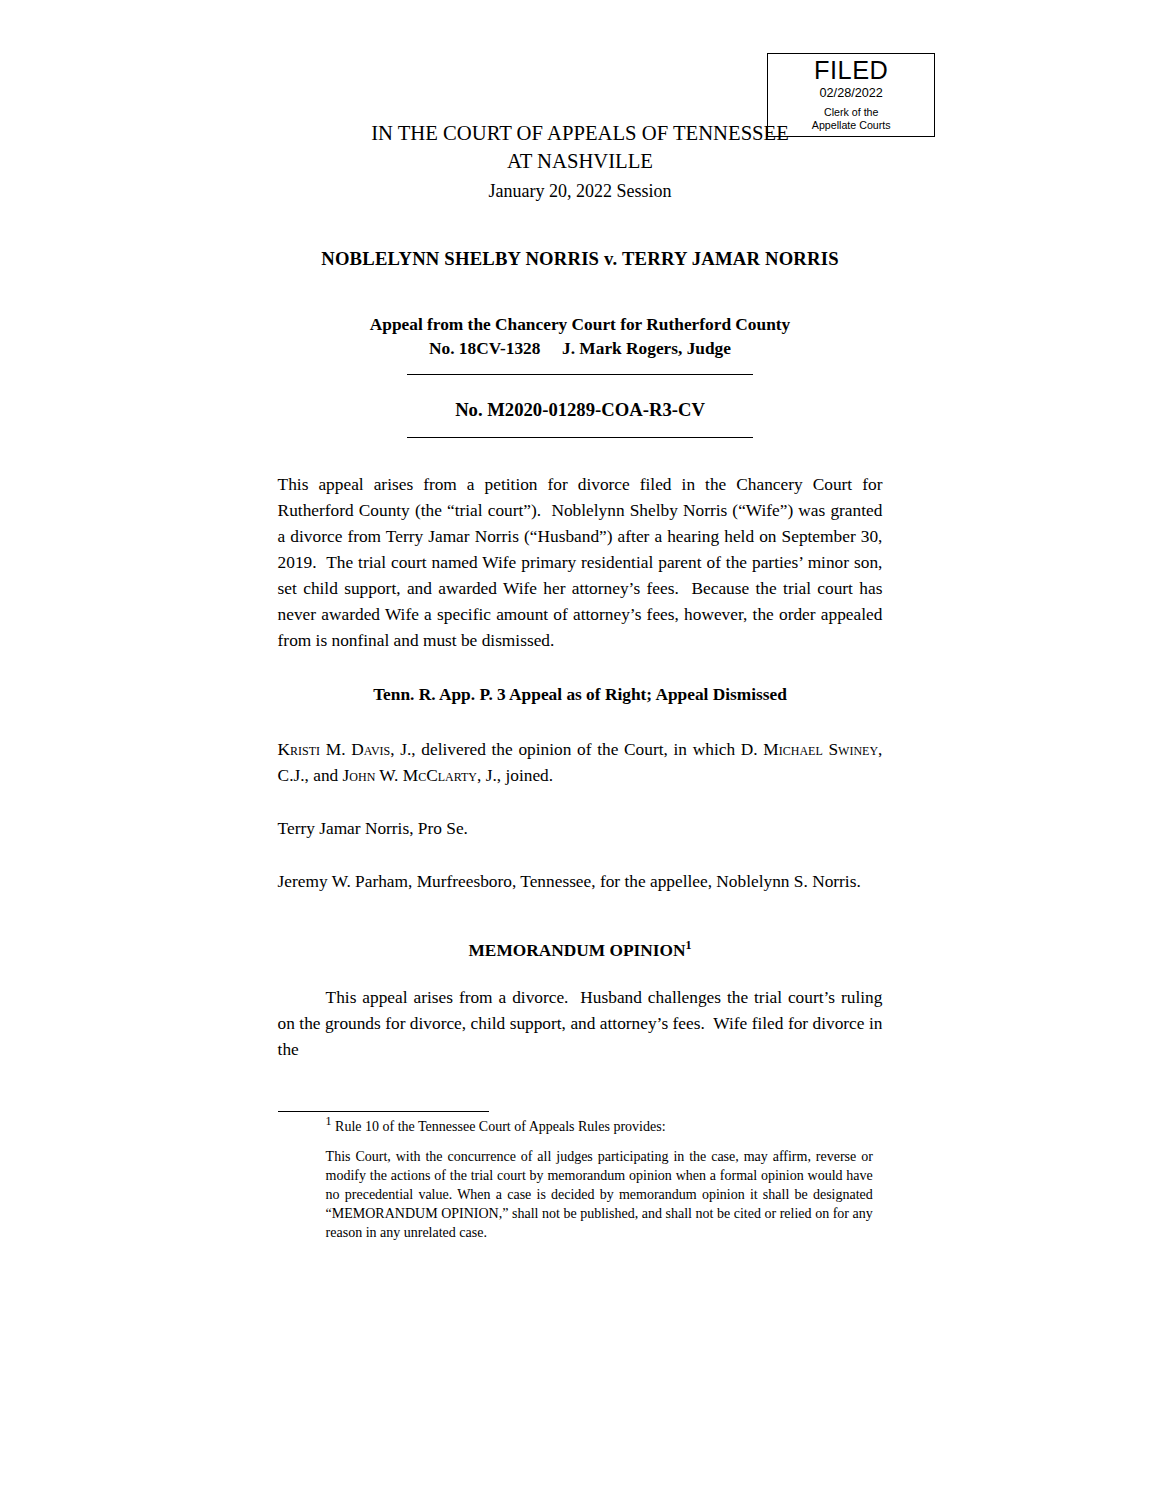FILED
02/28/2022
Clerk of the
Appellate Courts
IN THE COURT OF APPEALS OF TENNESSEE
AT NASHVILLE
January 20, 2022 Session
NOBLELYNN SHELBY NORRIS v. TERRY JAMAR NORRIS
Appeal from the Chancery Court for Rutherford County
No. 18CV-1328 J. Mark Rogers, Judge
No. M2020-01289-COA-R3-CV
This appeal arises from a petition for divorce filed in the Chancery Court for Rutherford County (the “trial court”). Noblelynn Shelby Norris (“Wife”) was granted a divorce from Terry Jamar Norris (“Husband”) after a hearing held on September 30, 2019. The trial court named Wife primary residential parent of the parties’ minor son, set child support, and awarded Wife her attorney’s fees. Because the trial court has never awarded Wife a specific amount of attorney’s fees, however, the order appealed from is nonfinal and must be dismissed.
Tenn. R. App. P. 3 Appeal as of Right; Appeal Dismissed
Kristi M. Davis, J., delivered the opinion of the Court, in which D. Michael Swiney, C.J., and John W. McClarty, J., joined.
Terry Jamar Norris, Pro Se.
Jeremy W. Parham, Murfreesboro, Tennessee, for the appellee, Noblelynn S. Norris.
MEMORANDUM OPINION1
This appeal arises from a divorce. Husband challenges the trial court’s ruling on the grounds for divorce, child support, and attorney’s fees. Wife filed for divorce in the
1 Rule 10 of the Tennessee Court of Appeals Rules provides:
This Court, with the concurrence of all judges participating in the case, may affirm, reverse or modify the actions of the trial court by memorandum opinion when a formal opinion would have no precedential value. When a case is decided by memorandum opinion it shall be designated “MEMORANDUM OPINION,” shall not be published, and shall not be cited or relied on for any reason in any unrelated case.